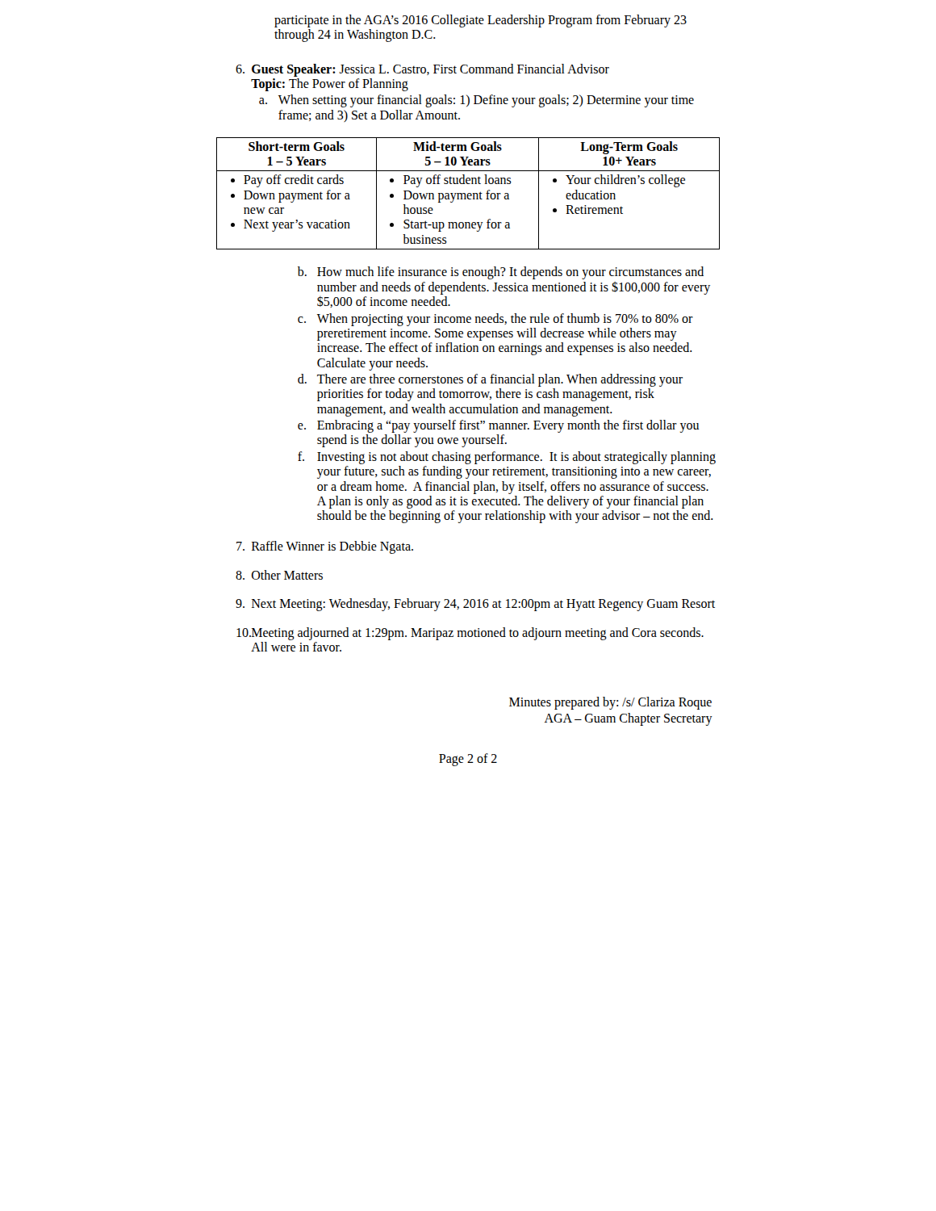participate in the AGA’s 2016 Collegiate Leadership Program from February 23 through 24 in Washington D.C.
6.
Guest Speaker: Jessica L. Castro, First Command Financial Advisor
Topic: The Power of Planning
a.
When setting your financial goals: 1) Define your goals; 2) Determine your time frame; and 3) Set a Dollar Amount.
| Short-term Goals 1 – 5 Years | Mid-term Goals 5 – 10 Years | Long-Term Goals 10+ Years |
| --- | --- | --- |
| Pay off credit cards Down payment for a new car Next year’s vacation | Pay off student loans Down payment for a house Start-up money for a business | Your children’s college education Retirement |
b.
How much life insurance is enough? It depends on your circumstances and number and needs of dependents. Jessica mentioned it is $100,000 for every $5,000 of income needed.
c.
When projecting your income needs, the rule of thumb is 70% to 80% or preretirement income. Some expenses will decrease while others may increase. The effect of inflation on earnings and expenses is also needed. Calculate your needs.
d.
There are three cornerstones of a financial plan. When addressing your priorities for today and tomorrow, there is cash management, risk management, and wealth accumulation and management.
e.
Embracing a “pay yourself first” manner. Every month the first dollar you spend is the dollar you owe yourself.
f.
Investing is not about chasing performance. It is about strategically planning your future, such as funding your retirement, transitioning into a new career, or a dream home. A financial plan, by itself, offers no assurance of success. A plan is only as good as it is executed. The delivery of your financial plan should be the beginning of your relationship with your advisor – not the end.
7.
Raffle Winner is Debbie Ngata.
8.
Other Matters
9.
Next Meeting: Wednesday, February 24, 2016 at 12:00pm at Hyatt Regency Guam Resort
10.
Meeting adjourned at 1:29pm. Maripaz motioned to adjourn meeting and Cora seconds. All were in favor.
Minutes prepared by: /s/ Clariza Roque
AGA – Guam Chapter Secretary
Page 2 of 2